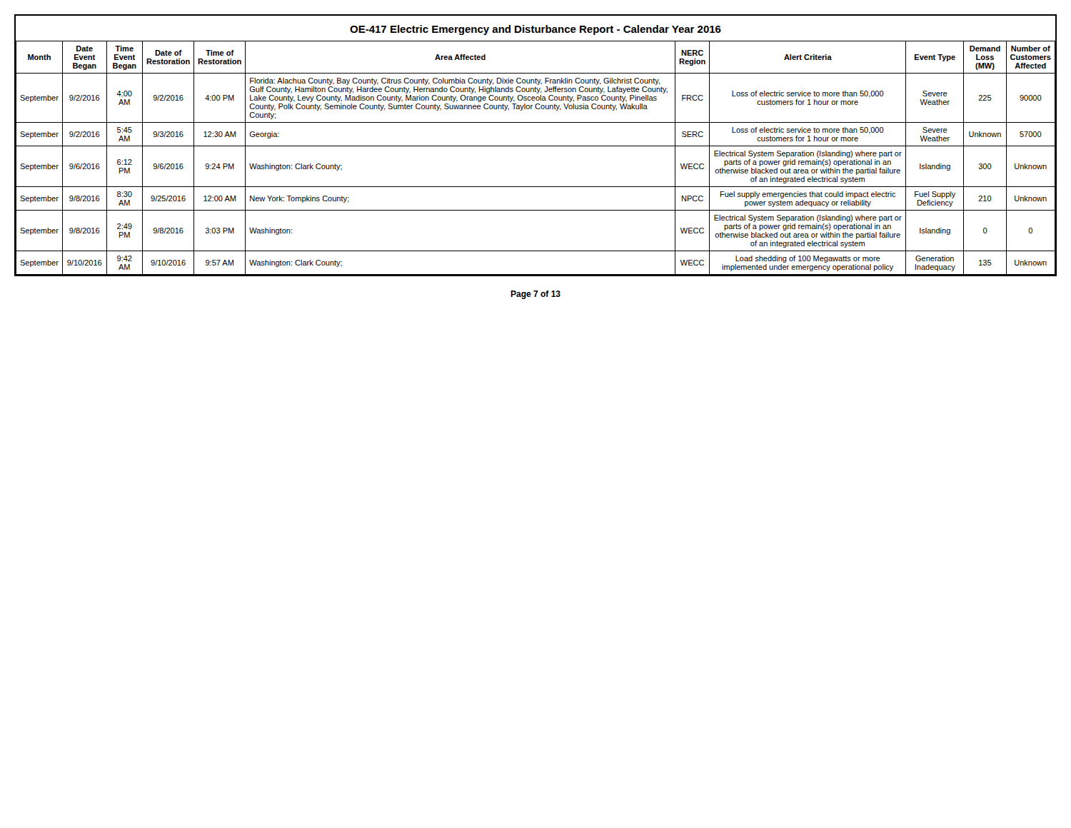OE-417 Electric Emergency and Disturbance Report - Calendar Year 2016
| Month | Date Event Began | Time Event Began | Date of Restoration | Time of Restoration | Area Affected | NERC Region | Alert Criteria | Event Type | Demand Loss (MW) | Number of Customers Affected |
| --- | --- | --- | --- | --- | --- | --- | --- | --- | --- | --- |
| September | 9/2/2016 | 4:00 AM | 9/2/2016 | 4:00 PM | Florida: Alachua County, Bay County, Citrus County, Columbia County, Dixie County, Franklin County, Gilchrist County, Gulf County, Hamilton County, Hardee County, Hernando County, Highlands County, Jefferson County, Lafayette County, Lake County, Levy County, Madison County, Marion County, Orange County, Osceola County, Pasco County, Pinellas County, Polk County, Seminole County, Sumter County, Suwannee County, Taylor County, Volusia County, Wakulla County; | FRCC | Loss of electric service to more than 50,000 customers for 1 hour or more | Severe Weather | 225 | 90000 |
| September | 9/2/2016 | 5:45 AM | 9/3/2016 | 12:30 AM | Georgia: | SERC | Loss of electric service to more than 50,000 customers for 1 hour or more | Severe Weather | Unknown | 57000 |
| September | 9/6/2016 | 6:12 PM | 9/6/2016 | 9:24 PM | Washington: Clark County; | WECC | Electrical System Separation (Islanding) where part or parts of a power grid remain(s) operational in an otherwise blacked out area or within the partial failure of an integrated electrical system | Islanding | 300 | Unknown |
| September | 9/8/2016 | 8:30 AM | 9/25/2016 | 12:00 AM | New York: Tompkins County; | NPCC | Fuel supply emergencies that could impact electric power system adequacy or reliability | Fuel Supply Deficiency | 210 | Unknown |
| September | 9/8/2016 | 2:49 PM | 9/8/2016 | 3:03 PM | Washington: | WECC | Electrical System Separation (Islanding) where part or parts of a power grid remain(s) operational in an otherwise blacked out area or within the partial failure of an integrated electrical system | Islanding | 0 | 0 |
| September | 9/10/2016 | 9:42 AM | 9/10/2016 | 9:57 AM | Washington: Clark County; | WECC | Load shedding of 100 Megawatts or more implemented under emergency operational policy | Generation Inadequacy | 135 | Unknown |
Page 7 of 13